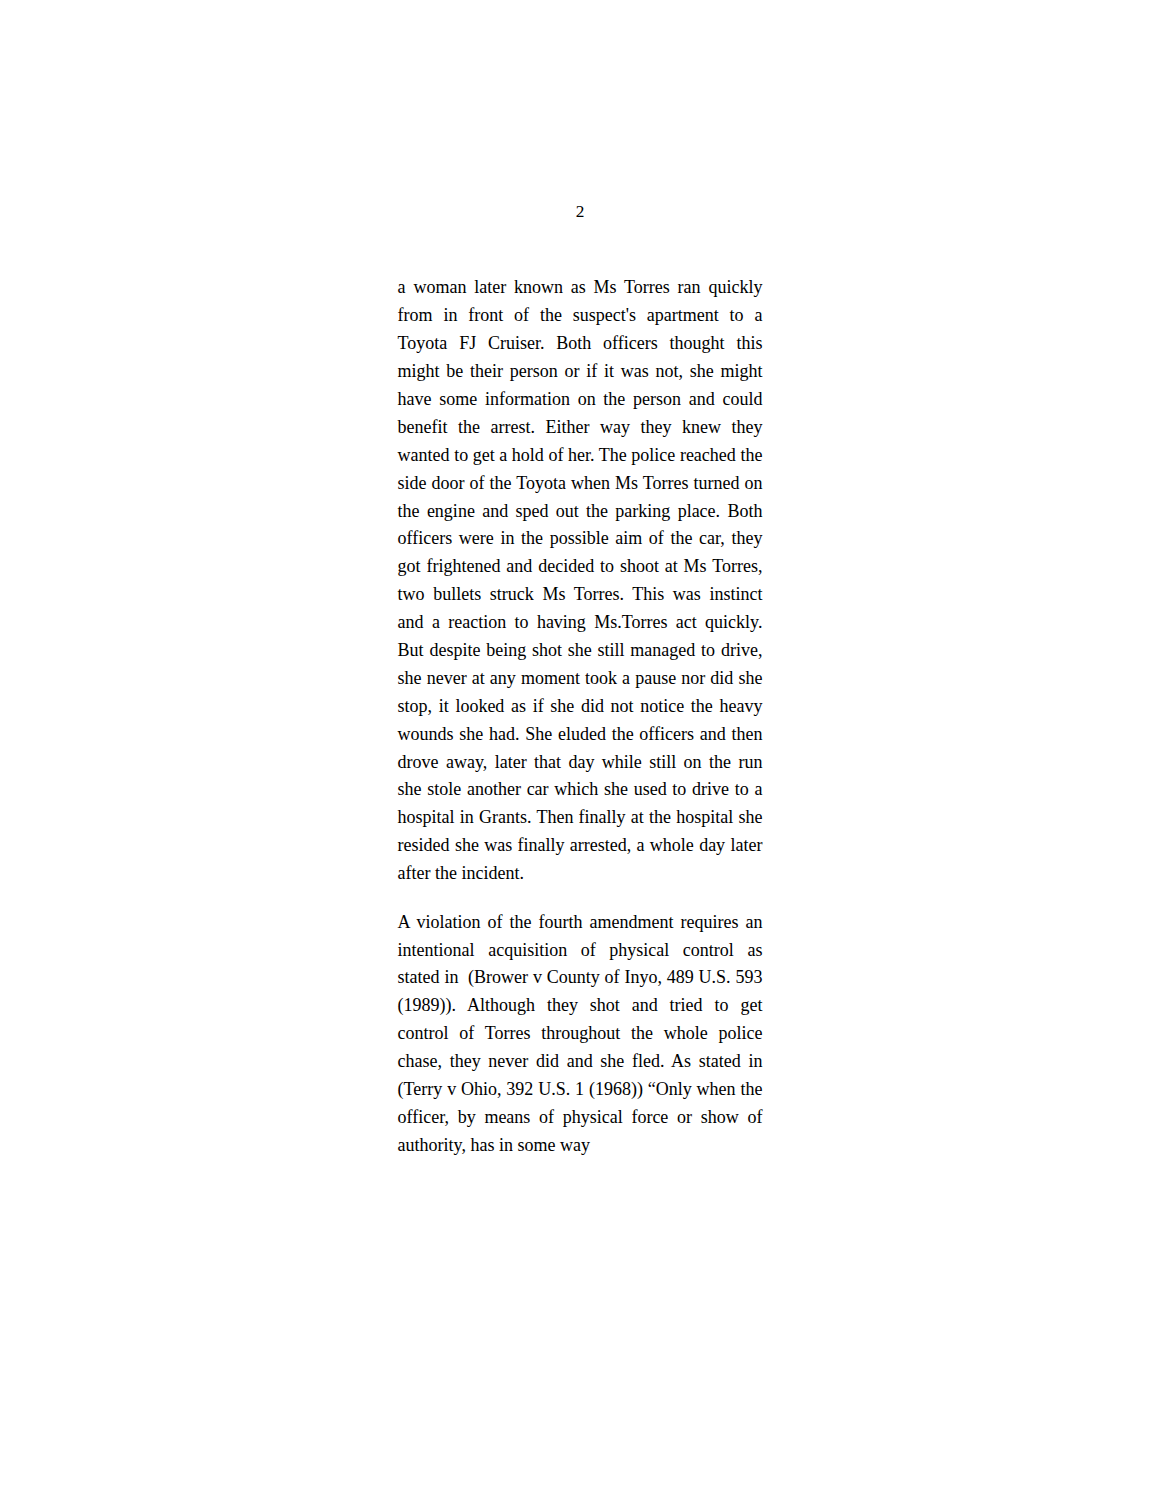2
a woman later known as Ms Torres ran quickly from in front of the suspect's apartment to a Toyota FJ Cruiser. Both officers thought this might be their person or if it was not, she might have some information on the person and could benefit the arrest. Either way they knew they wanted to get a hold of her. The police reached the side door of the Toyota when Ms Torres turned on the engine and sped out the parking place. Both officers were in the possible aim of the car, they got frightened and decided to shoot at Ms Torres, two bullets struck Ms Torres. This was instinct and a reaction to having Ms.Torres act quickly. But despite being shot she still managed to drive, she never at any moment took a pause nor did she stop, it looked as if she did not notice the heavy wounds she had. She eluded the officers and then drove away, later that day while still on the run she stole another car which she used to drive to a hospital in Grants. Then finally at the hospital she resided she was finally arrested, a whole day later after the incident.
A violation of the fourth amendment requires an intentional acquisition of physical control as stated in (Brower v County of Inyo, 489 U.S. 593 (1989)). Although they shot and tried to get control of Torres throughout the whole police chase, they never did and she fled. As stated in (Terry v Ohio, 392 U.S. 1 (1968)) “Only when the officer, by means of physical force or show of authority, has in some way